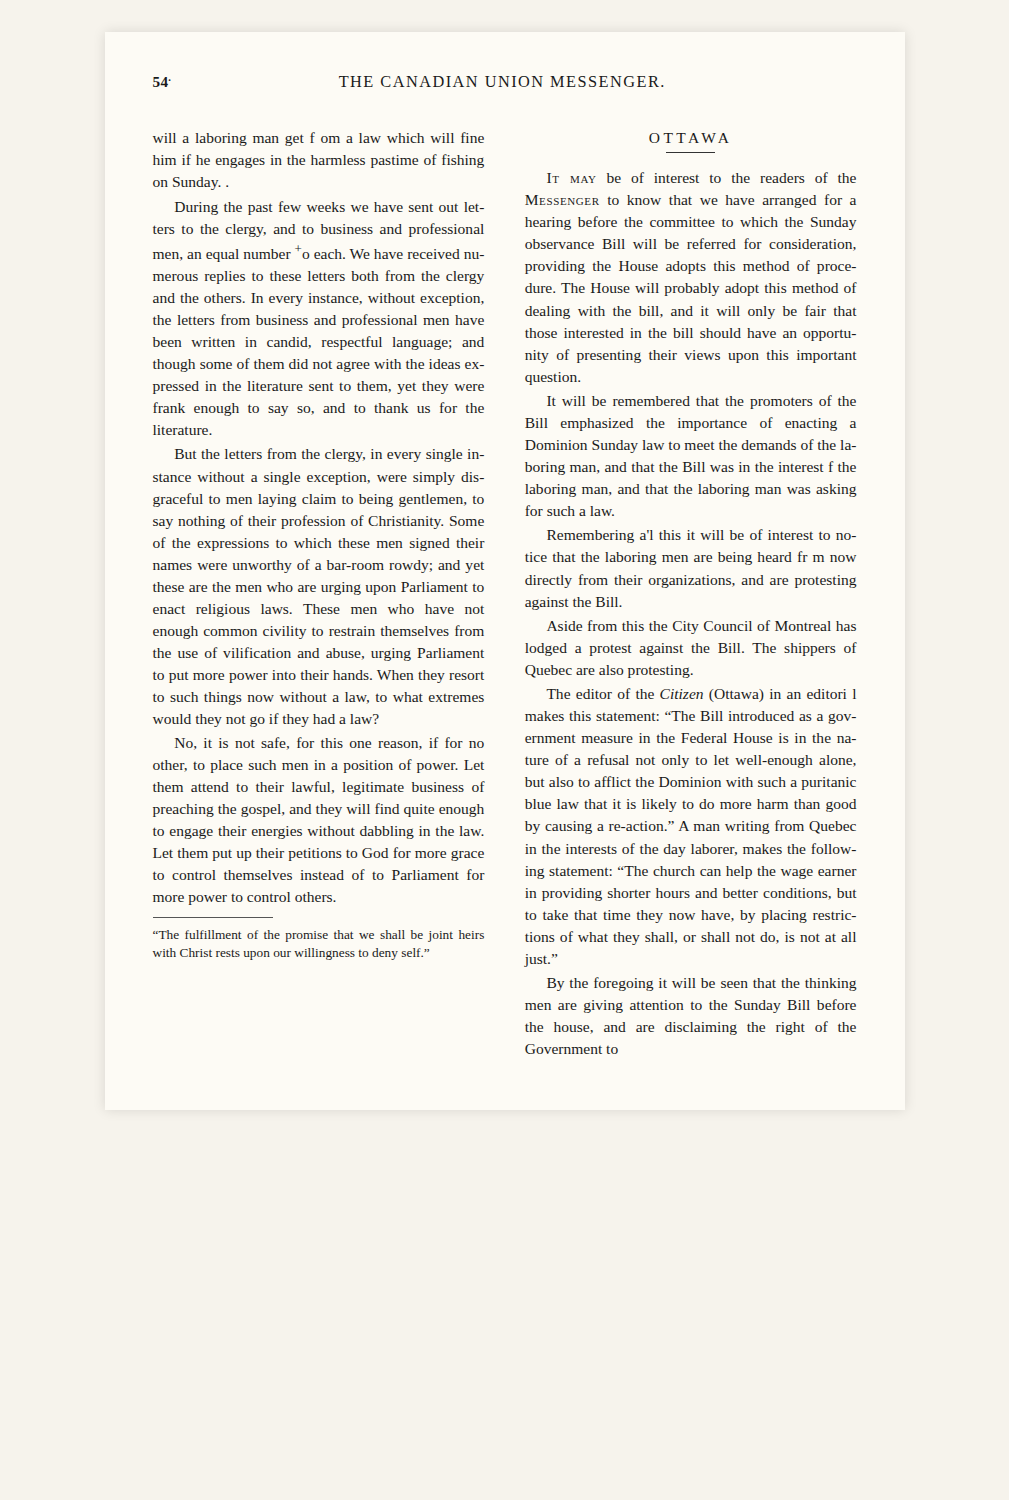54.
The Canadian Union Messenger.
will a laboring man get f om a law which will fine him if he engages in the harmless pastime of fishing on Sunday. .
During the past few weeks we have sent out letters to the clergy, and to business and professional men, an equal number +o each. We have received numerous replies to these letters both from the clergy and the others. In every instance, without exception, the letters from business and professional men have been written in candid, respectful language; and though some of them did not agree with the ideas expressed in the literature sent to them, yet they were frank enough to say so, and to thank us for the literature.
But the letters from the clergy, in every single instance without a single exception, were simply disgraceful to men laying claim to being gentlemen, to say nothing of their profession of Christianity. Some of the expressions to which these men signed their names were unworthy of a bar-room rowdy; and yet these are the men who are urging upon Parliament to enact religious laws. These men who have not enough common civility to restrain themselves from the use of vilification and abuse, urging Parliament to put more power into their hands. When they resort to such things now without a law, to what extremes would they not go if they had a law?
No, it is not safe, for this one reason, if for no other, to place such men in a position of power. Let them attend to their lawful, legitimate business of preaching the gospel, and they will find quite enough to engage their energies without dabbling in the law. Let them put up their petitions to God for more grace to control themselves instead of to Parliament for more power to control others.
“The fulfillment of the promise that we shall be joint heirs with Christ rests upon our willingness to deny self.”
Ottawa
It may be of interest to the readers of the Messenger to know that we have arranged for a hearing before the committee to which the Sunday observance Bill will be referred for consideration, providing the House adopts this method of procedure. The House will probably adopt this method of dealing with the bill, and it will only be fair that those interested in the bill should have an opportunity of presenting their views upon this important question.
It will be remembered that the promoters of the Bill emphasized the importance of enacting a Dominion Sunday law to meet the demands of the laboring man, and that the Bill was in the interest f the laboring man, and that the laboring man was asking for such a law.
Remembering a'l this it will be of interest to notice that the laboring men are being heard fr m now directly from their organizations, and are protesting against the Bill.
Aside from this the City Council of Montreal has lodged a protest against the Bill. The shippers of Quebec are also protesting.
The editor of the Citizen (Ottawa) in an editori l makes this statement: “The Bill introduced as a government measure in the Federal House is in the nature of a refusal not only to let well-enough alone, but also to afflict the Dominion with such a puritanic blue law that it is likely to do more harm than good by causing a re-action.” A man writing from Quebec in the interests of the day laborer, makes the following statement: “The church can help the wage earner in providing shorter hours and better conditions, but to take that time they now have, by placing restrictions of what they shall, or shall not do, is not at all just.”
By the foregoing it will be seen that the thinking men are giving attention to the Sunday Bill before the house, and are disclaiming the right of the Government to